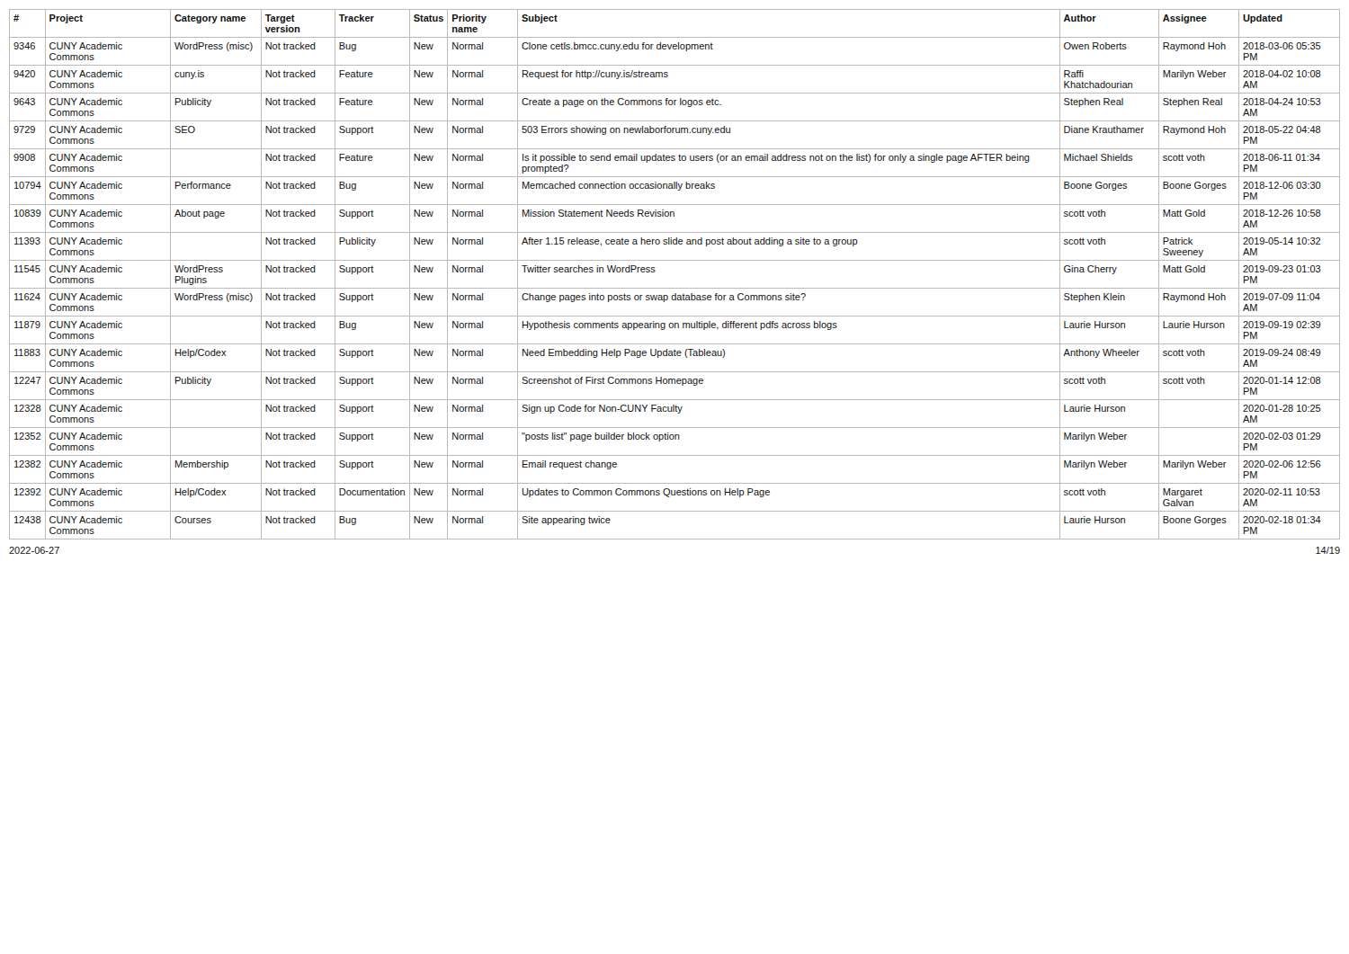| # | Project | Category name | Target version | Tracker | Status | Priority name | Subject | Author | Assignee | Updated |
| --- | --- | --- | --- | --- | --- | --- | --- | --- | --- | --- |
| 9346 | CUNY Academic Commons | WordPress (misc) | Not tracked | Bug | New | Normal | Clone cetls.bmcc.cuny.edu for development | Owen Roberts | Raymond Hoh | 2018-03-06 05:35 PM |
| 9420 | CUNY Academic Commons | cuny.is | Not tracked | Feature | New | Normal | Request for http://cuny.is/streams | Raffi Khatchadourian | Marilyn Weber | 2018-04-02 10:08 AM |
| 9643 | CUNY Academic Commons | Publicity | Not tracked | Feature | New | Normal | Create a page on the Commons for logos etc. | Stephen Real | Stephen Real | 2018-04-24 10:53 AM |
| 9729 | CUNY Academic Commons | SEO | Not tracked | Support | New | Normal | 503 Errors showing on newlaborforum.cuny.edu | Diane Krauthamer | Raymond Hoh | 2018-05-22 04:48 PM |
| 9908 | CUNY Academic Commons | | Not tracked | Feature | New | Normal | Is it possible to send email updates to users (or an email address not on the list) for only a single page AFTER being prompted? | Michael Shields | scott voth | 2018-06-11 01:34 PM |
| 10794 | CUNY Academic Commons | Performance | Not tracked | Bug | New | Normal | Memcached connection occasionally breaks | Boone Gorges | Boone Gorges | 2018-12-06 03:30 PM |
| 10839 | CUNY Academic Commons | About page | Not tracked | Support | New | Normal | Mission Statement Needs Revision | scott voth | Matt Gold | 2018-12-26 10:58 AM |
| 11393 | CUNY Academic Commons | | Not tracked | Publicity | New | Normal | After 1.15 release, ceate a hero slide and post about adding a site to a group | scott voth | Patrick Sweeney | 2019-05-14 10:32 AM |
| 11545 | CUNY Academic Commons | WordPress Plugins | Not tracked | Support | New | Normal | Twitter searches in WordPress | Gina Cherry | Matt Gold | 2019-09-23 01:03 PM |
| 11624 | CUNY Academic Commons | WordPress (misc) | Not tracked | Support | New | Normal | Change pages into posts or swap database for a Commons site? | Stephen Klein | Raymond Hoh | 2019-07-09 11:04 AM |
| 11879 | CUNY Academic Commons | | Not tracked | Bug | New | Normal | Hypothesis comments appearing on multiple, different pdfs across blogs | Laurie Hurson | Laurie Hurson | 2019-09-19 02:39 PM |
| 11883 | CUNY Academic Commons | Help/Codex | Not tracked | Support | New | Normal | Need Embedding Help Page Update (Tableau) | Anthony Wheeler | scott voth | 2019-09-24 08:49 AM |
| 12247 | CUNY Academic Commons | Publicity | Not tracked | Support | New | Normal | Screenshot of First Commons Homepage | scott voth | scott voth | 2020-01-14 12:08 PM |
| 12328 | CUNY Academic Commons | | Not tracked | Support | New | Normal | Sign up Code for Non-CUNY Faculty | Laurie Hurson | | 2020-01-28 10:25 AM |
| 12352 | CUNY Academic Commons | | Not tracked | Support | New | Normal | "posts list" page builder block option | Marilyn Weber | | 2020-02-03 01:29 PM |
| 12382 | CUNY Academic Commons | Membership | Not tracked | Support | New | Normal | Email request change | Marilyn Weber | Marilyn Weber | 2020-02-06 12:56 PM |
| 12392 | CUNY Academic Commons | Help/Codex | Not tracked | Documentation | New | Normal | Updates to Common Commons Questions on Help Page | scott voth | Margaret Galvan | 2020-02-11 10:53 AM |
| 12438 | CUNY Academic Commons | Courses | Not tracked | Bug | New | Normal | Site appearing twice | Laurie Hurson | Boone Gorges | 2020-02-18 01:34 PM |
2022-06-27 14/19